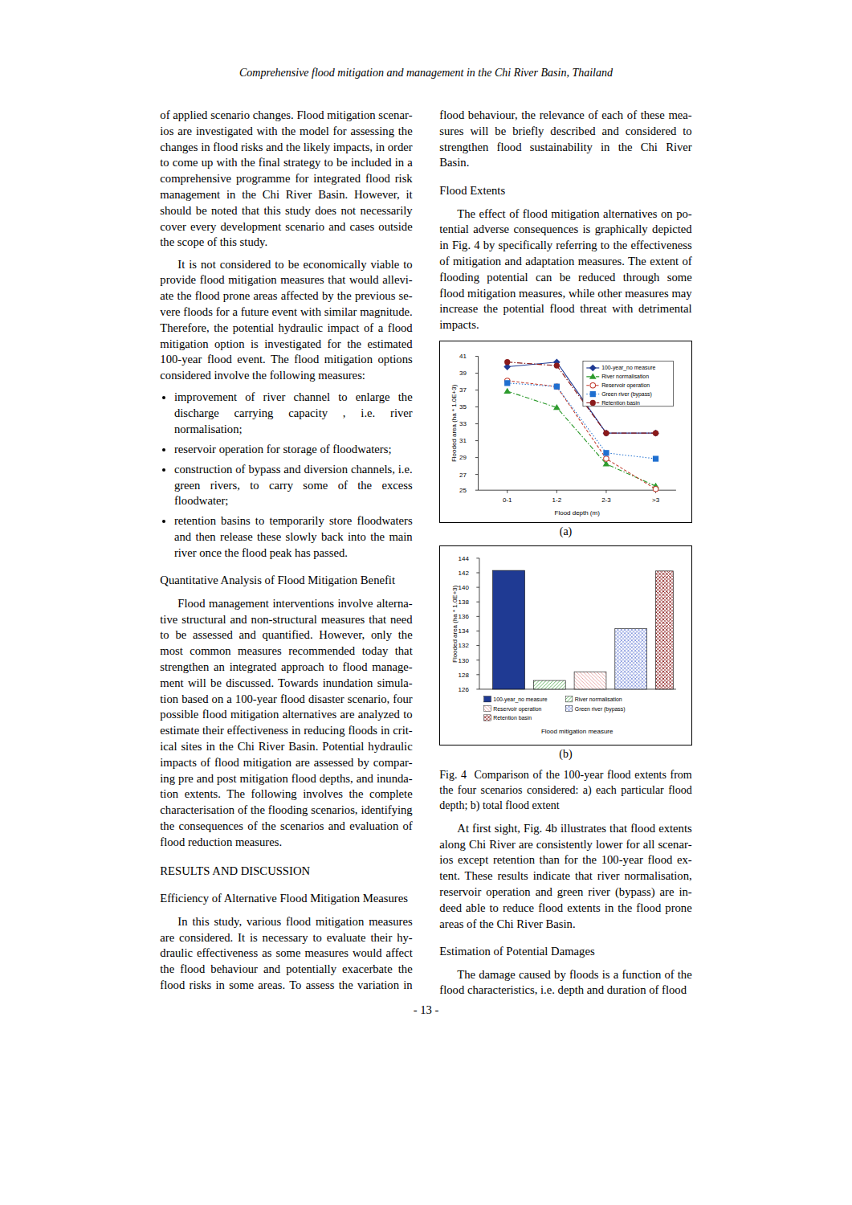Comprehensive flood mitigation and management in the Chi River Basin, Thailand
of applied scenario changes. Flood mitigation scenarios are investigated with the model for assessing the changes in flood risks and the likely impacts, in order to come up with the final strategy to be included in a comprehensive programme for integrated flood risk management in the Chi River Basin. However, it should be noted that this study does not necessarily cover every development scenario and cases outside the scope of this study.
It is not considered to be economically viable to provide flood mitigation measures that would alleviate the flood prone areas affected by the previous severe floods for a future event with similar magnitude. Therefore, the potential hydraulic impact of a flood mitigation option is investigated for the estimated 100-year flood event. The flood mitigation options considered involve the following measures:
improvement of river channel to enlarge the discharge carrying capacity , i.e. river normalisation;
reservoir operation for storage of floodwaters;
construction of bypass and diversion channels, i.e. green rivers, to carry some of the excess floodwater;
retention basins to temporarily store floodwaters and then release these slowly back into the main river once the flood peak has passed.
Quantitative Analysis of Flood Mitigation Benefit
Flood management interventions involve alternative structural and non-structural measures that need to be assessed and quantified. However, only the most common measures recommended today that strengthen an integrated approach to flood management will be discussed. Towards inundation simulation based on a 100-year flood disaster scenario, four possible flood mitigation alternatives are analyzed to estimate their effectiveness in reducing floods in critical sites in the Chi River Basin. Potential hydraulic impacts of flood mitigation are assessed by comparing pre and post mitigation flood depths, and inundation extents. The following involves the complete characterisation of the flooding scenarios, identifying the consequences of the scenarios and evaluation of flood reduction measures.
RESULTS AND DISCUSSION
Efficiency of Alternative Flood Mitigation Measures
In this study, various flood mitigation measures are considered. It is necessary to evaluate their hydraulic effectiveness as some measures would affect the flood behaviour and potentially exacerbate the flood risks in some areas. To assess the variation in flood behaviour, the relevance of each of these measures will be briefly described and considered to strengthen flood sustainability in the Chi River Basin.
Flood Extents
The effect of flood mitigation alternatives on potential adverse consequences is graphically depicted in Fig. 4 by specifically referring to the effectiveness of mitigation and adaptation measures. The extent of flooding potential can be reduced through some flood mitigation measures, while other measures may increase the potential flood threat with detrimental impacts.
41 39 37 35 33 31 29 27 25 Flooded area (ha * 1.0E+3) 0-1 1-2 2-3 >3 Flood depth (m) 100-year_no measure River normalisation Reservoir operation Green river (bypass) Retention basin
(a)
144 142 140 138 136 134 132 130 128 126 Flooded area (ha * 1.0E+3) 100-year_no measure River normalisation Reservoir operation Green river (bypass) Retention basin Flood mitigation measure
(b)
Fig. 4 Comparison of the 100-year flood extents from the four scenarios considered: a) each particular flood depth; b) total flood extent
At first sight, Fig. 4b illustrates that flood extents along Chi River are consistently lower for all scenarios except retention than for the 100-year flood extent. These results indicate that river normalisation, reservoir operation and green river (bypass) are indeed able to reduce flood extents in the flood prone areas of the Chi River Basin.
Estimation of Potential Damages
The damage caused by floods is a function of the flood characteristics, i.e. depth and duration of flood
- 13 -